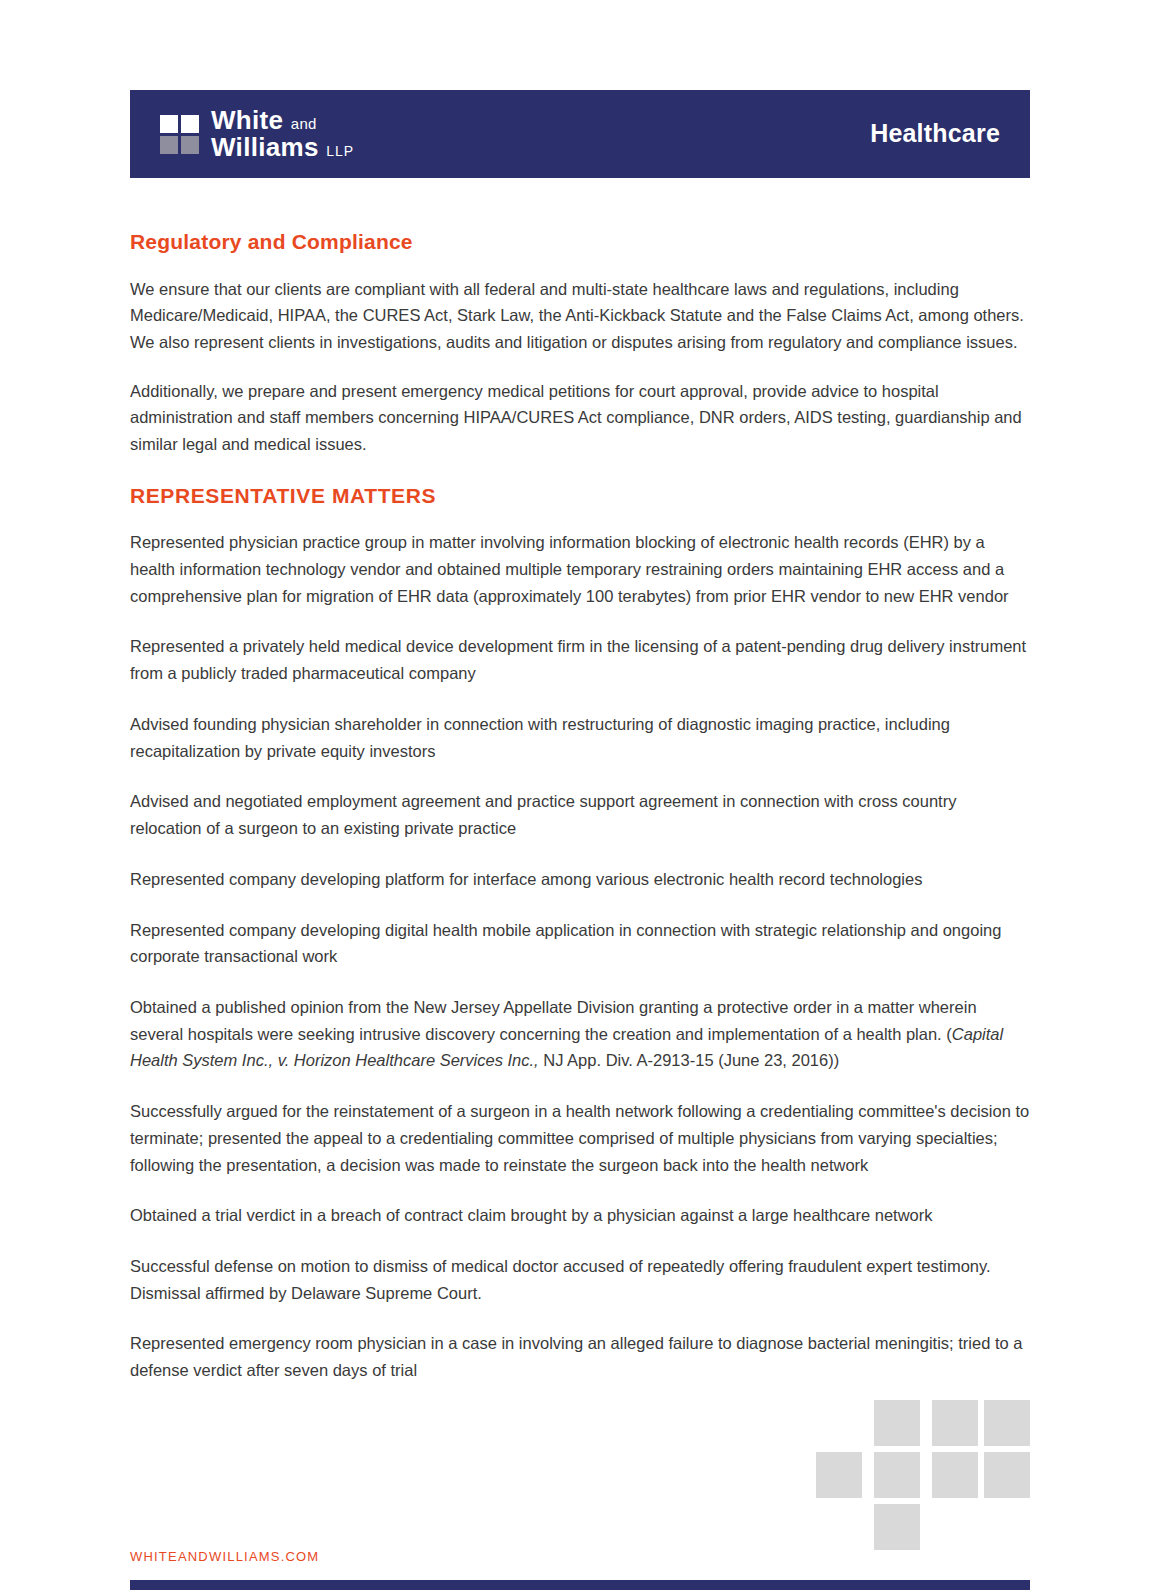White and
Williams LLP
Healthcare
Regulatory and Compliance
We ensure that our clients are compliant with all federal and multi-state healthcare laws and regulations, including Medicare/Medicaid, HIPAA, the CURES Act, Stark Law, the Anti-Kickback Statute and the False Claims Act, among others. We also represent clients in investigations, audits and litigation or disputes arising from regulatory and compliance issues.
Additionally, we prepare and present emergency medical petitions for court approval, provide advice to hospital administration and staff members concerning HIPAA/CURES Act compliance, DNR orders, AIDS testing, guardianship and similar legal and medical issues.
Representative Matters
Represented physician practice group in matter involving information blocking of electronic health records (EHR) by a health information technology vendor and obtained multiple temporary restraining orders maintaining EHR access and a comprehensive plan for migration of EHR data (approximately 100 terabytes) from prior EHR vendor to new EHR vendor
Represented a privately held medical device development firm in the licensing of a patent-pending drug delivery instrument from a publicly traded pharmaceutical company
Advised founding physician shareholder in connection with restructuring of diagnostic imaging practice, including recapitalization by private equity investors
Advised and negotiated employment agreement and practice support agreement in connection with cross country relocation of a surgeon to an existing private practice
Represented company developing platform for interface among various electronic health record technologies
Represented company developing digital health mobile application in connection with strategic relationship and ongoing corporate transactional work
Obtained a published opinion from the New Jersey Appellate Division granting a protective order in a matter wherein several hospitals were seeking intrusive discovery concerning the creation and implementation of a health plan. (Capital Health System Inc., v. Horizon Healthcare Services Inc., NJ App. Div. A-2913-15 (June 23, 2016))
Successfully argued for the reinstatement of a surgeon in a health network following a credentialing committee's decision to terminate; presented the appeal to a credentialing committee comprised of multiple physicians from varying specialties; following the presentation, a decision was made to reinstate the surgeon back into the health network
Obtained a trial verdict in a breach of contract claim brought by a physician against a large healthcare network
Successful defense on motion to dismiss of medical doctor accused of repeatedly offering fraudulent expert testimony. Dismissal affirmed by Delaware Supreme Court.
Represented emergency room physician in a case in involving an alleged failure to diagnose bacterial meningitis; tried to a defense verdict after seven days of trial
WHITEANDWILLIAMS.COM